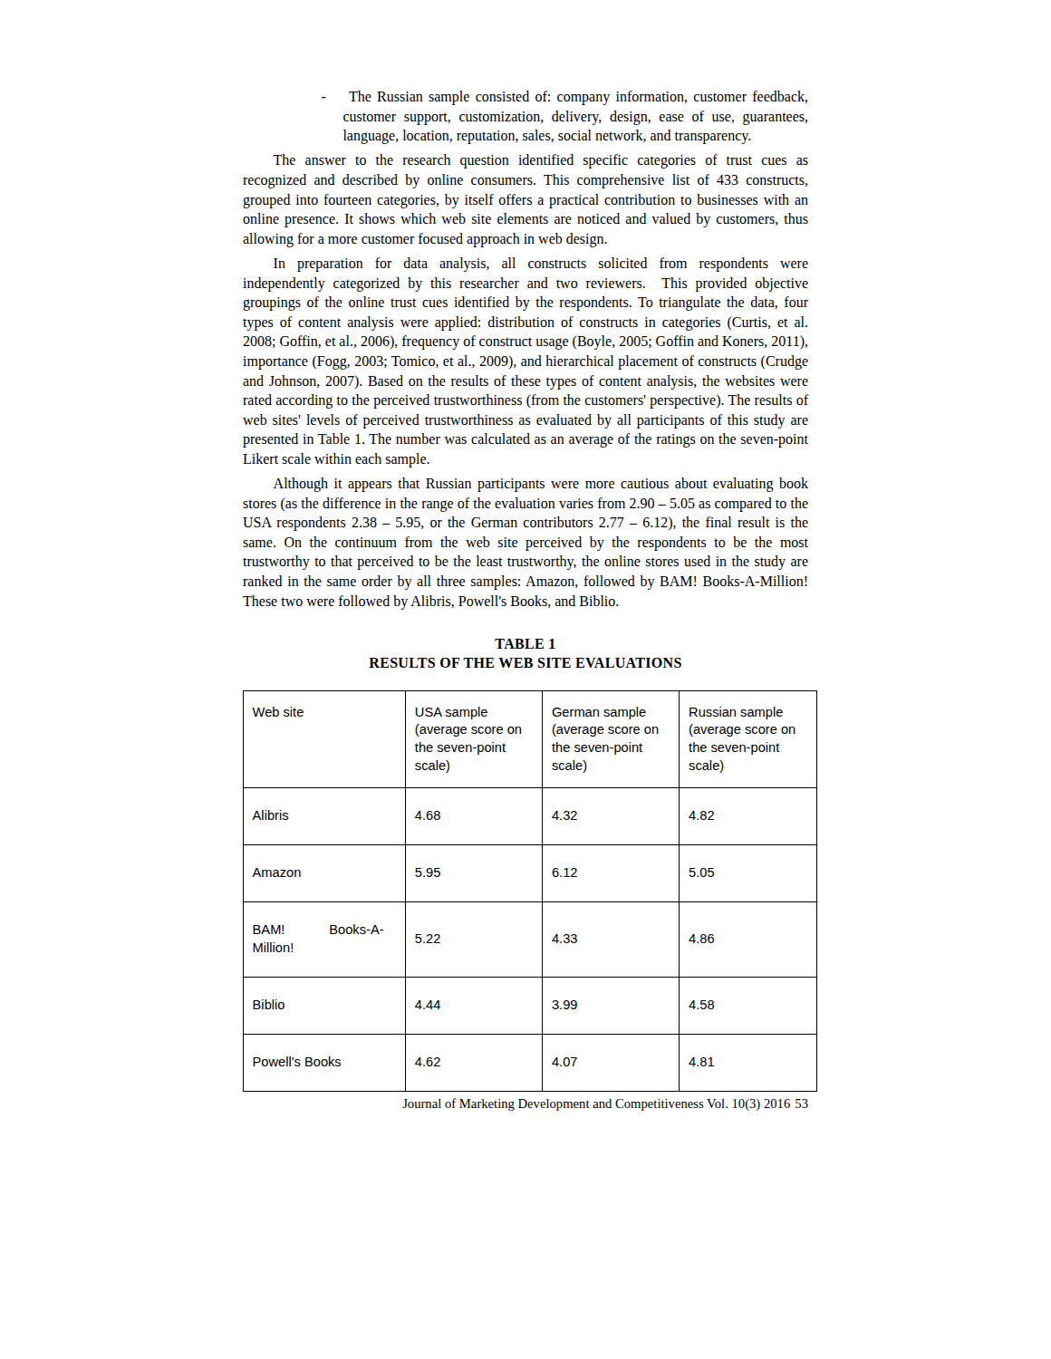- The Russian sample consisted of: company information, customer feedback, customer support, customization, delivery, design, ease of use, guarantees, language, location, reputation, sales, social network, and transparency.
The answer to the research question identified specific categories of trust cues as recognized and described by online consumers. This comprehensive list of 433 constructs, grouped into fourteen categories, by itself offers a practical contribution to businesses with an online presence. It shows which web site elements are noticed and valued by customers, thus allowing for a more customer focused approach in web design.
In preparation for data analysis, all constructs solicited from respondents were independently categorized by this researcher and two reviewers. This provided objective groupings of the online trust cues identified by the respondents. To triangulate the data, four types of content analysis were applied: distribution of constructs in categories (Curtis, et al. 2008; Goffin, et al., 2006), frequency of construct usage (Boyle, 2005; Goffin and Koners, 2011), importance (Fogg, 2003; Tomico, et al., 2009), and hierarchical placement of constructs (Crudge and Johnson, 2007). Based on the results of these types of content analysis, the websites were rated according to the perceived trustworthiness (from the customers' perspective). The results of web sites' levels of perceived trustworthiness as evaluated by all participants of this study are presented in Table 1. The number was calculated as an average of the ratings on the seven-point Likert scale within each sample.
Although it appears that Russian participants were more cautious about evaluating book stores (as the difference in the range of the evaluation varies from 2.90 – 5.05 as compared to the USA respondents 2.38 – 5.95, or the German contributors 2.77 – 6.12), the final result is the same. On the continuum from the web site perceived by the respondents to be the most trustworthy to that perceived to be the least trustworthy, the online stores used in the study are ranked in the same order by all three samples: Amazon, followed by BAM! Books-A-Million! These two were followed by Alibris, Powell's Books, and Biblio.
TABLE 1
RESULTS OF THE WEB SITE EVALUATIONS
| Web site | USA sample (average score on the seven-point scale) | German sample (average score on the seven-point scale) | Russian sample (average score on the seven-point scale) |
| Alibris | 4.68 | 4.32 | 4.82 |
| Amazon | 5.95 | 6.12 | 5.05 |
| BAM! Books-A-Million! | 5.22 | 4.33 | 4.86 |
| Biblio | 4.44 | 3.99 | 4.58 |
| Powell's Books | 4.62 | 4.07 | 4.81 |
Journal of Marketing Development and Competitiveness Vol. 10(3) 201653